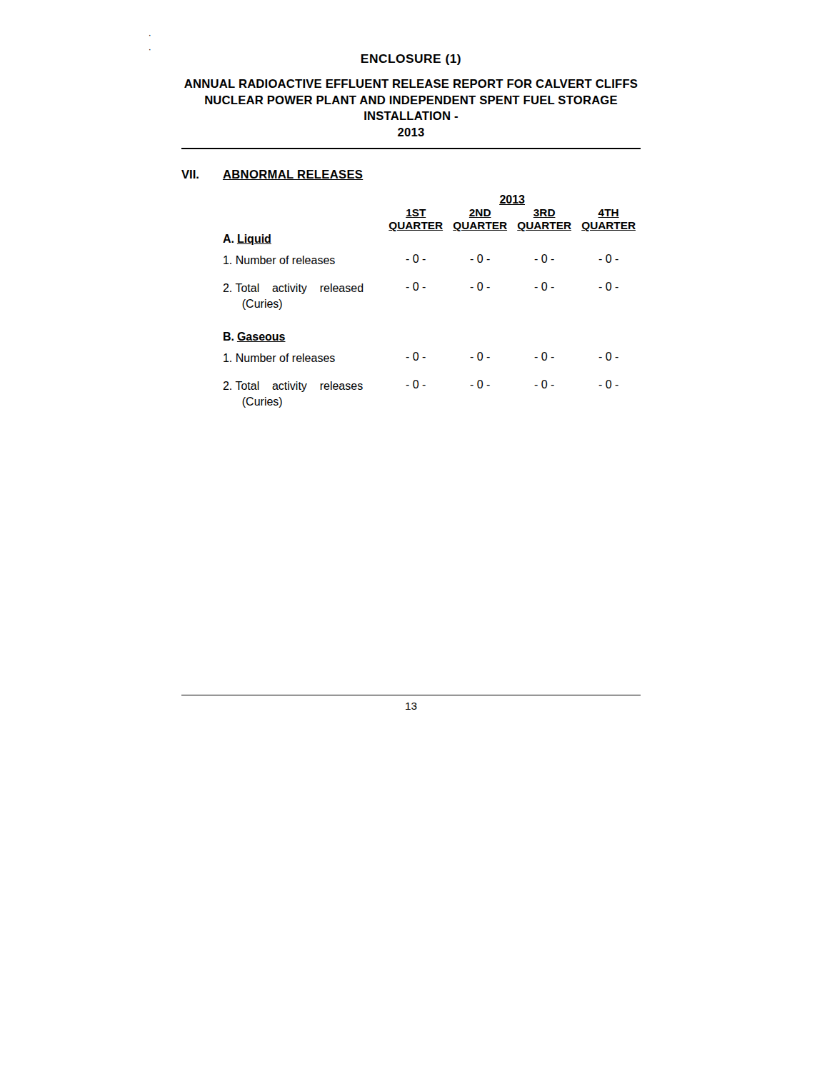·
·
ENCLOSURE (1)
ANNUAL RADIOACTIVE EFFLUENT RELEASE REPORT FOR CALVERT CLIFFS
NUCLEAR POWER PLANT AND INDEPENDENT SPENT FUEL STORAGE INSTALLATION -
2013
VII.
ABNORMAL RELEASES
| | 2013 |
| | 1ST QUARTER | 2ND QUARTER | 3RD QUARTER | 4TH QUARTER |
| A. Liquid | | | | |
| 1. Number of releases | - 0 - | - 0 - | - 0 - | - 0 - |
| 2. Total activity released (Curies) | - 0 - | - 0 - | - 0 - | - 0 - |
| B. Gaseous | | | | |
| 1. Number of releases | - 0 - | - 0 - | - 0 - | - 0 - |
| 2. Total activity releases (Curies) | - 0 - | - 0 - | - 0 - | - 0 - |
13